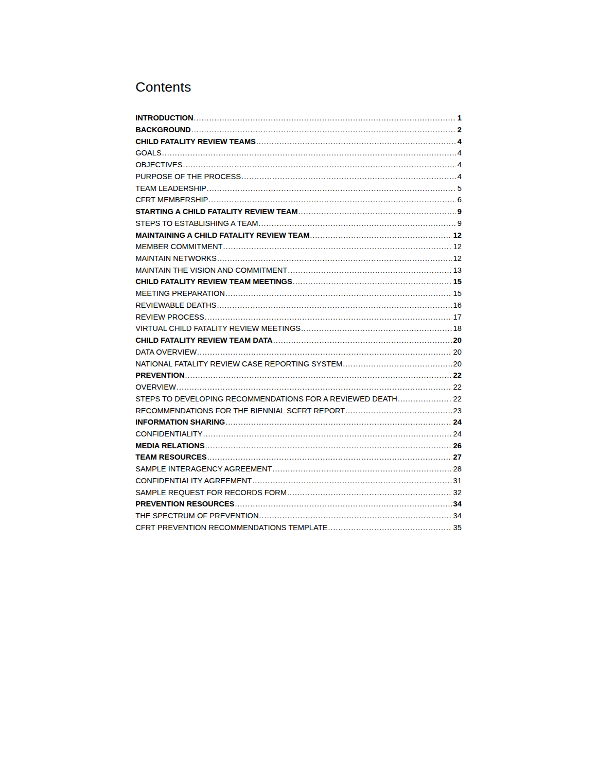Contents
Introduction .................................................................................................................................. 1
Background .................................................................................................................................. 2
Child Fatality Review Teams .................................................................................................................. 4
Goals ......................................................................................................................................... 4
Objectives ................................................................................................................................. 4
Purpose of the Process ................................................................................................................. 4
Team Leadership ....................................................................................................................... 5
CFRT Membership ..................................................................................................................... 6
Starting a Child Fatality Review Team ....................................................................................... 9
Steps to Establishing a Team ....................................................................................................... 9
Maintaining a Child Fatality Review Team ..................................................................... 12
Member Commitment ............................................................................................................. 12
Maintain Networks ................................................................................................................. 12
Maintain the Vision and Commitment ....................................................................................... 13
Child Fatality Review Team Meetings ..................................................................................... 15
Meeting Preparation ............................................................................................................... 15
Reviewable Deaths ................................................................................................................. 16
Review Process ......................................................................................................................... 17
Virtual Child Fatality Review Meetings ..................................................................................... 18
Child Fatality Review Team Data ............................................................................................. 20
Data Overview ......................................................................................................................... 20
National Fatality Review Case Reporting System ............................................................. 20
Prevention .................................................................................................................................... 22
Overview ................................................................................................................................. 22
Steps to Developing Recommendations for a Reviewed Death ......................................... 22
Recommendations for the Biennial SCFRT Report ............................................................. 23
Information Sharing ..................................................................................................................... 24
Confidentiality ......................................................................................................................... 24
Media Relations ......................................................................................................................... 26
Team Resources ......................................................................................................................... 27
Sample Interagency Agreement ................................................................................................. 28
Confidentiality Agreement ......................................................................................................... 31
Sample Request for Records Form ............................................................................................. 32
Prevention Resources ................................................................................................................. 34
The Spectrum of Prevention ....................................................................................................... 34
CFRT Prevention Recommendations Template ..................................................................... 35